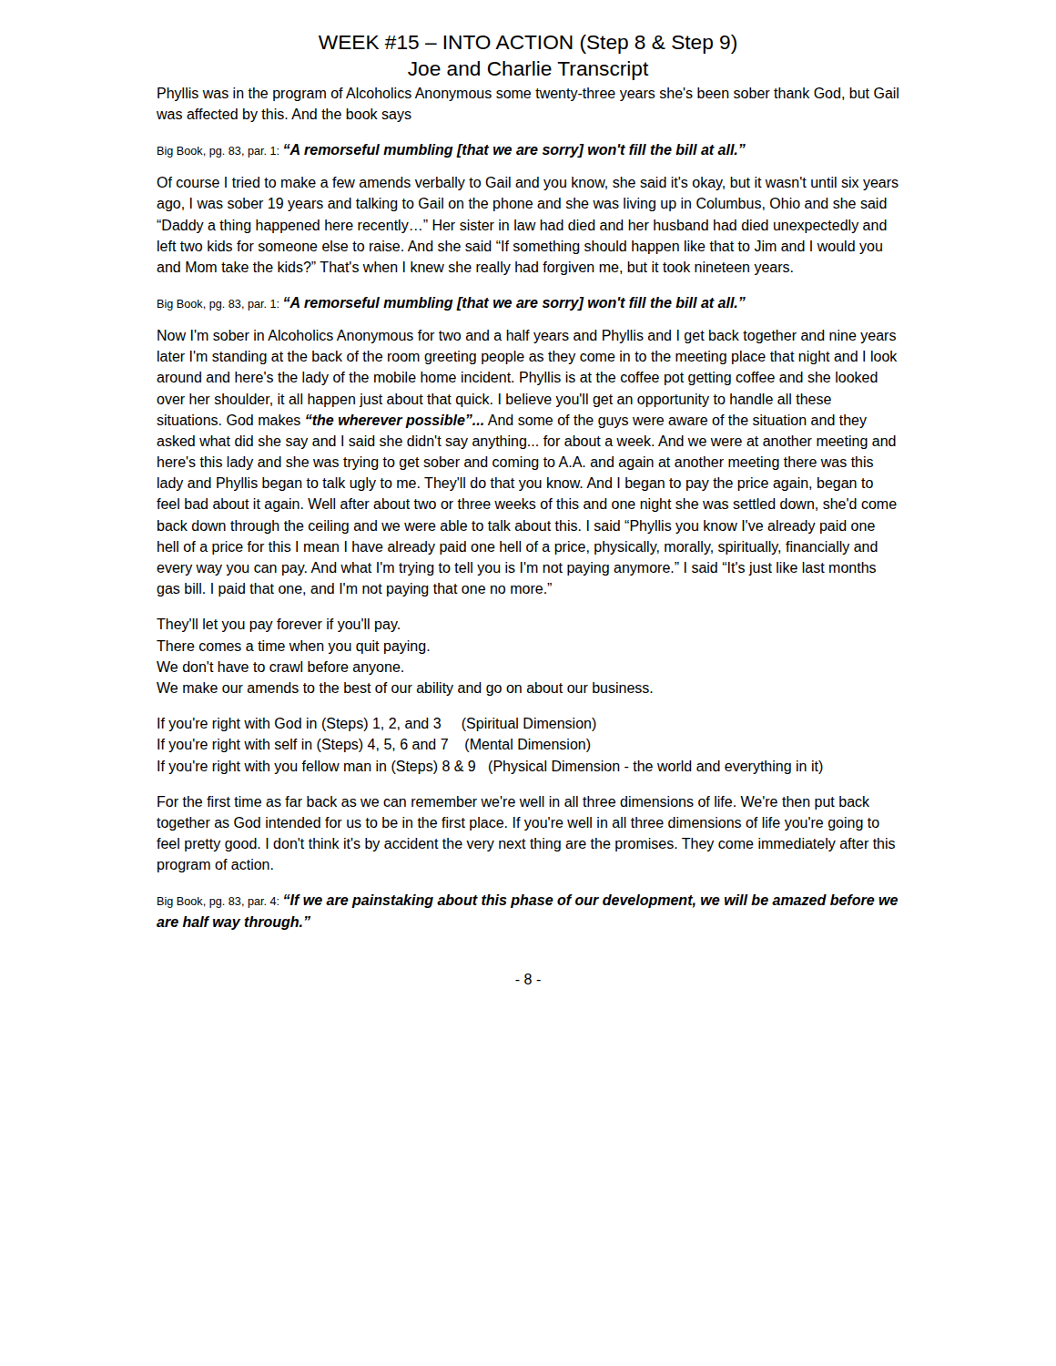WEEK #15 – INTO ACTION (Step 8 & Step 9)Joe and Charlie Transcript
Phyllis was in the program of Alcoholics Anonymous some twenty-three years she's been sober thank God, but Gail was affected by this. And the book says
Big Book, pg. 83, par. 1: “A remorseful mumbling [that we are sorry] won't fill the bill at all.”
Of course I tried to make a few amends verbally to Gail and you know, she said it's okay, but it wasn't until six years ago, I was sober 19 years and talking to Gail on the phone and she was living up in Columbus, Ohio and she said “Daddy a thing happened here recently…” Her sister in law had died and her husband had died unexpectedly and left two kids for someone else to raise. And she said “If something should happen like that to Jim and I would you and Mom take the kids?” That's when I knew she really had forgiven me, but it took nineteen years.
Big Book, pg. 83, par. 1: “A remorseful mumbling [that we are sorry] won't fill the bill at all.”
Now I'm sober in Alcoholics Anonymous for two and a half years and Phyllis and I get back together and nine years later I'm standing at the back of the room greeting people as they come in to the meeting place that night and I look around and here's the lady of the mobile home incident. Phyllis is at the coffee pot getting coffee and she looked over her shoulder, it all happen just about that quick. I believe you'll get an opportunity to handle all these situations. God makes “the wherever possible”... And some of the guys were aware of the situation and they asked what did she say and I said she didn't say anything... for about a week. And we were at another meeting and here's this lady and she was trying to get sober and coming to A.A. and again at another meeting there was this lady and Phyllis began to talk ugly to me. They'll do that you know. And I began to pay the price again, began to feel bad about it again. Well after about two or three weeks of this and one night she was settled down, she'd come back down through the ceiling and we were able to talk about this. I said “Phyllis you know I've already paid one hell of a price for this I mean I have already paid one hell of a price, physically, morally, spiritually, financially and every way you can pay. And what I'm trying to tell you is I'm not paying anymore.” I said “It's just like last months gas bill. I paid that one, and I'm not paying that one no more.”
They'll let you pay forever if you'll pay.
There comes a time when you quit paying.
We don't have to crawl before anyone.
We make our amends to the best of our ability and go on about our business.
If you're right with God in (Steps) 1, 2, and 3 (Spiritual Dimension)
If you're right with self in (Steps) 4, 5, 6 and 7 (Mental Dimension)
If you're right with you fellow man in (Steps) 8 & 9 (Physical Dimension - the world and everything in it)
For the first time as far back as we can remember we're well in all three dimensions of life. We're then put back together as God intended for us to be in the first place. If you're well in all three dimensions of life you're going to feel pretty good. I don't think it's by accident the very next thing are the promises. They come immediately after this program of action.
Big Book, pg. 83, par. 4: “If we are painstaking about this phase of our development, we will be amazed before we are half way through.”
- 8 -